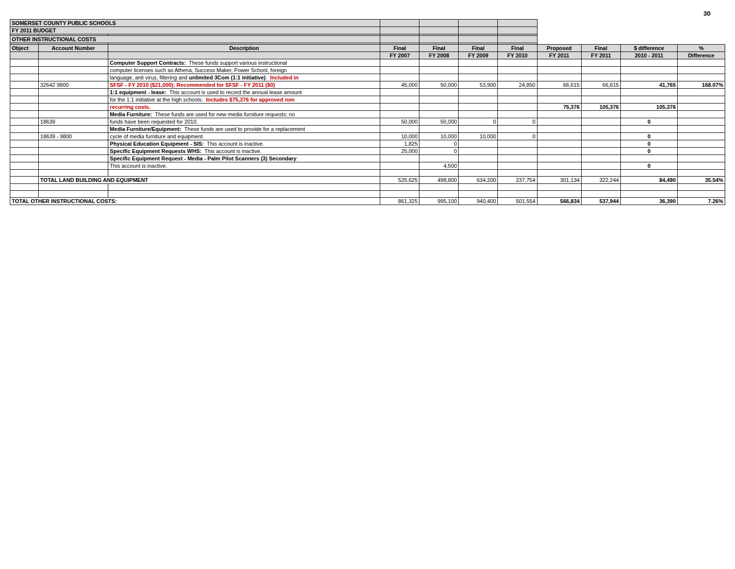30
| SOMERSET COUNTY PUBLIC SCHOOLS | | | | | | | | |
| FY 2011 BUDGET | | | | | | | | |
| OTHER INSTRUCTIONAL COSTS | | | | | | | | |
| Object | Account Number | Description | Final | Final | Final | Final | Proposed | Final | $ difference | % |
| | | | FY 2007 | FY 2008 | FY 2009 | FY 2010 | FY 2011 | FY 2011 | 2010 - 2011 | Difference |
| | | Computer Support Contracts: These funds support various instructional | | | | | | | | |
| | | computer licenses such as Athena, Success Maker, Power School, foreign | | | | | | | | |
| | | language, anti virus, filtering and unlimited 3Com (1:1 initiative) . Included in | | | | | | | | |
| | 32642 9800 | SFSF - FY 2010 ($21,000); Recommended for SFSF - FY 2011 ($0) | 45,000 | 50,000 | 53,900 | 24,850 | 66,615 | 66,615 | 41,765 | 168.07% |
| | | 1:1 equipment - lease: This account is used to record the annual lease amount | | | | | | | | |
| | | for the 1:1 initiative at the high schools. Includes $75,376 for approved non | | | | | | | | |
| | | recurring costs. | | | | | 75,376 | 105,376 | 105,376 | |
| | | Media Furniture: These funds are used for new media furniture requests; no | | | | | | | | |
| | 18639 | funds have been requested for 2010. | 50,000 | 50,000 | 0 | 0 | | | 0 | |
| | | Media Furniture/Equipment: These funds are used to provide for a replacement | | | | | | | | |
| | 18639 - 9800 | cycle of media furniture and equipment. | 10,000 | 10,000 | 10,000 | 0 | | | 0 | |
| | | Physical Education Equipment - SIS: This account is inactive. | 1,825 | 0 | | | | | 0 | |
| | | Specific Equipment Requests WHS: This account is inactive. | 25,000 | 0 | | | | | 0 | |
| | | Specific Equipment Request - Media - Palm Pilot Scanners (3) Secondary : | | | | | | | | |
| | | This account is inactive. | | 4,500 | | | | | 0 | |
| | TOTAL LAND BUILDING AND EQUIPMENT | 525,625 | 498,800 | 634,200 | 237,754 | 301,134 | 322,244 | 84,490 | 35.54% |
| TOTAL OTHER INSTRUCTIONAL COSTS: | 861,325 | 995,100 | 940,400 | 501,554 | 566,834 | 537,944 | 36,390 | 7.26% |